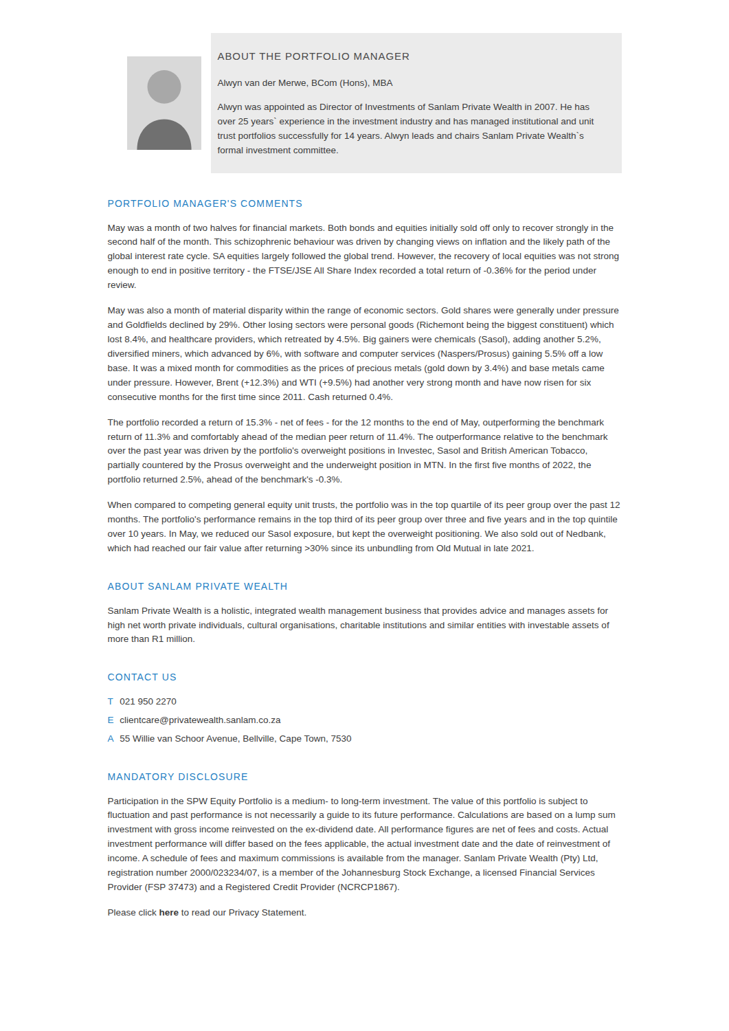About the Portfolio Manager
Alwyn van der Merwe, BCom (Hons), MBA
Alwyn was appointed as Director of Investments of Sanlam Private Wealth in 2007. He has over 25 years` experience in the investment industry and has managed institutional and unit trust portfolios successfully for 14 years. Alwyn leads and chairs Sanlam Private Wealth`s formal investment committee.
Portfolio Manager's Comments
May was a month of two halves for financial markets. Both bonds and equities initially sold off only to recover strongly in the second half of the month. This schizophrenic behaviour was driven by changing views on inflation and the likely path of the global interest rate cycle. SA equities largely followed the global trend. However, the recovery of local equities was not strong enough to end in positive territory - the FTSE/JSE All Share Index recorded a total return of -0.36% for the period under review.
May was also a month of material disparity within the range of economic sectors. Gold shares were generally under pressure and Goldfields declined by 29%. Other losing sectors were personal goods (Richemont being the biggest constituent) which lost 8.4%, and healthcare providers, which retreated by 4.5%. Big gainers were chemicals (Sasol), adding another 5.2%, diversified miners, which advanced by 6%, with software and computer services (Naspers/Prosus) gaining 5.5% off a low base. It was a mixed month for commodities as the prices of precious metals (gold down by 3.4%) and base metals came under pressure. However, Brent (+12.3%) and WTI (+9.5%) had another very strong month and have now risen for six consecutive months for the first time since 2011. Cash returned 0.4%.
The portfolio recorded a return of 15.3% - net of fees - for the 12 months to the end of May, outperforming the benchmark return of 11.3% and comfortably ahead of the median peer return of 11.4%. The outperformance relative to the benchmark over the past year was driven by the portfolio's overweight positions in Investec, Sasol and British American Tobacco, partially countered by the Prosus overweight and the underweight position in MTN. In the first five months of 2022, the portfolio returned 2.5%, ahead of the benchmark's -0.3%.
When compared to competing general equity unit trusts, the portfolio was in the top quartile of its peer group over the past 12 months. The portfolio's performance remains in the top third of its peer group over three and five years and in the top quintile over 10 years. In May, we reduced our Sasol exposure, but kept the overweight positioning. We also sold out of Nedbank, which had reached our fair value after returning >30% since its unbundling from Old Mutual in late 2021.
About Sanlam Private Wealth
Sanlam Private Wealth is a holistic, integrated wealth management business that provides advice and manages assets for high net worth private individuals, cultural organisations, charitable institutions and similar entities with investable assets of more than R1 million.
Contact Us
T 021 950 2270
E clientcare@privatewealth.sanlam.co.za
A 55 Willie van Schoor Avenue, Bellville, Cape Town, 7530
Mandatory Disclosure
Participation in the SPW Equity Portfolio is a medium- to long-term investment. The value of this portfolio is subject to fluctuation and past performance is not necessarily a guide to its future performance. Calculations are based on a lump sum investment with gross income reinvested on the ex-dividend date. All performance figures are net of fees and costs. Actual investment performance will differ based on the fees applicable, the actual investment date and the date of reinvestment of income. A schedule of fees and maximum commissions is available from the manager. Sanlam Private Wealth (Pty) Ltd, registration number 2000/023234/07, is a member of the Johannesburg Stock Exchange, a licensed Financial Services Provider (FSP 37473) and a Registered Credit Provider (NCRCP1867).
Please click here to read our Privacy Statement.